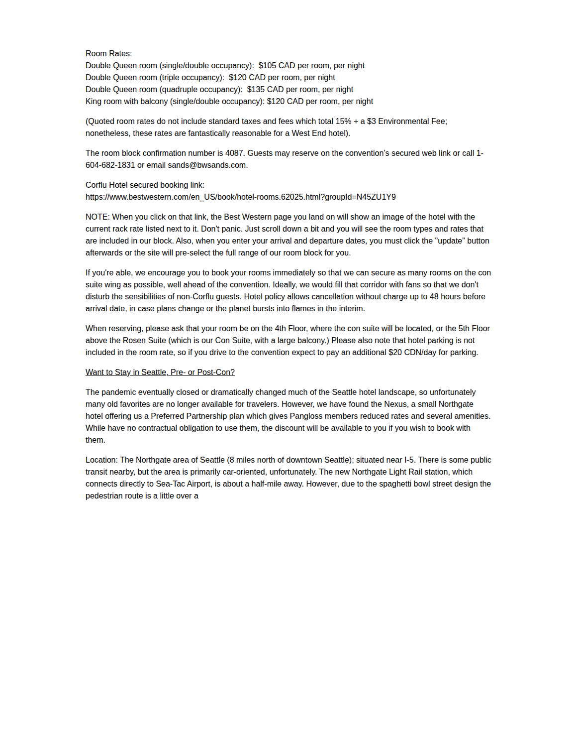Room Rates:
Double Queen room (single/double occupancy): $105 CAD per room, per night
Double Queen room (triple occupancy): $120 CAD per room, per night
Double Queen room (quadruple occupancy): $135 CAD per room, per night
King room with balcony (single/double occupancy): $120 CAD per room, per night
(Quoted room rates do not include standard taxes and fees which total 15% + a $3 Environmental Fee; nonetheless, these rates are fantastically reasonable for a West End hotel).
The room block confirmation number is 4087. Guests may reserve on the convention's secured web link or call 1-604-682-1831 or email sands@bwsands.com.
Corflu Hotel secured booking link:
https://www.bestwestern.com/en_US/book/hotel-rooms.62025.html?groupId=N45ZU1Y9
NOTE: When you click on that link, the Best Western page you land on will show an image of the hotel with the current rack rate listed next to it. Don't panic. Just scroll down a bit and you will see the room types and rates that are included in our block. Also, when you enter your arrival and departure dates, you must click the "update" button afterwards or the site will pre-select the full range of our room block for you.
If you're able, we encourage you to book your rooms immediately so that we can secure as many rooms on the con suite wing as possible, well ahead of the convention. Ideally, we would fill that corridor with fans so that we don't disturb the sensibilities of non-Corflu guests. Hotel policy allows cancellation without charge up to 48 hours before arrival date, in case plans change or the planet bursts into flames in the interim.
When reserving, please ask that your room be on the 4th Floor, where the con suite will be located, or the 5th Floor above the Rosen Suite (which is our Con Suite, with a large balcony.) Please also note that hotel parking is not included in the room rate, so if you drive to the convention expect to pay an additional $20 CDN/day for parking.
Want to Stay in Seattle, Pre- or Post-Con?
The pandemic eventually closed or dramatically changed much of the Seattle hotel landscape, so unfortunately many old favorites are no longer available for travelers. However, we have found the Nexus, a small Northgate hotel offering us a Preferred Partnership plan which gives Pangloss members reduced rates and several amenities. While have no contractual obligation to use them, the discount will be available to you if you wish to book with them.
Location: The Northgate area of Seattle (8 miles north of downtown Seattle); situated near I-5. There is some public transit nearby, but the area is primarily car-oriented, unfortunately. The new Northgate Light Rail station, which connects directly to Sea-Tac Airport, is about a half-mile away. However, due to the spaghetti bowl street design the pedestrian route is a little over a